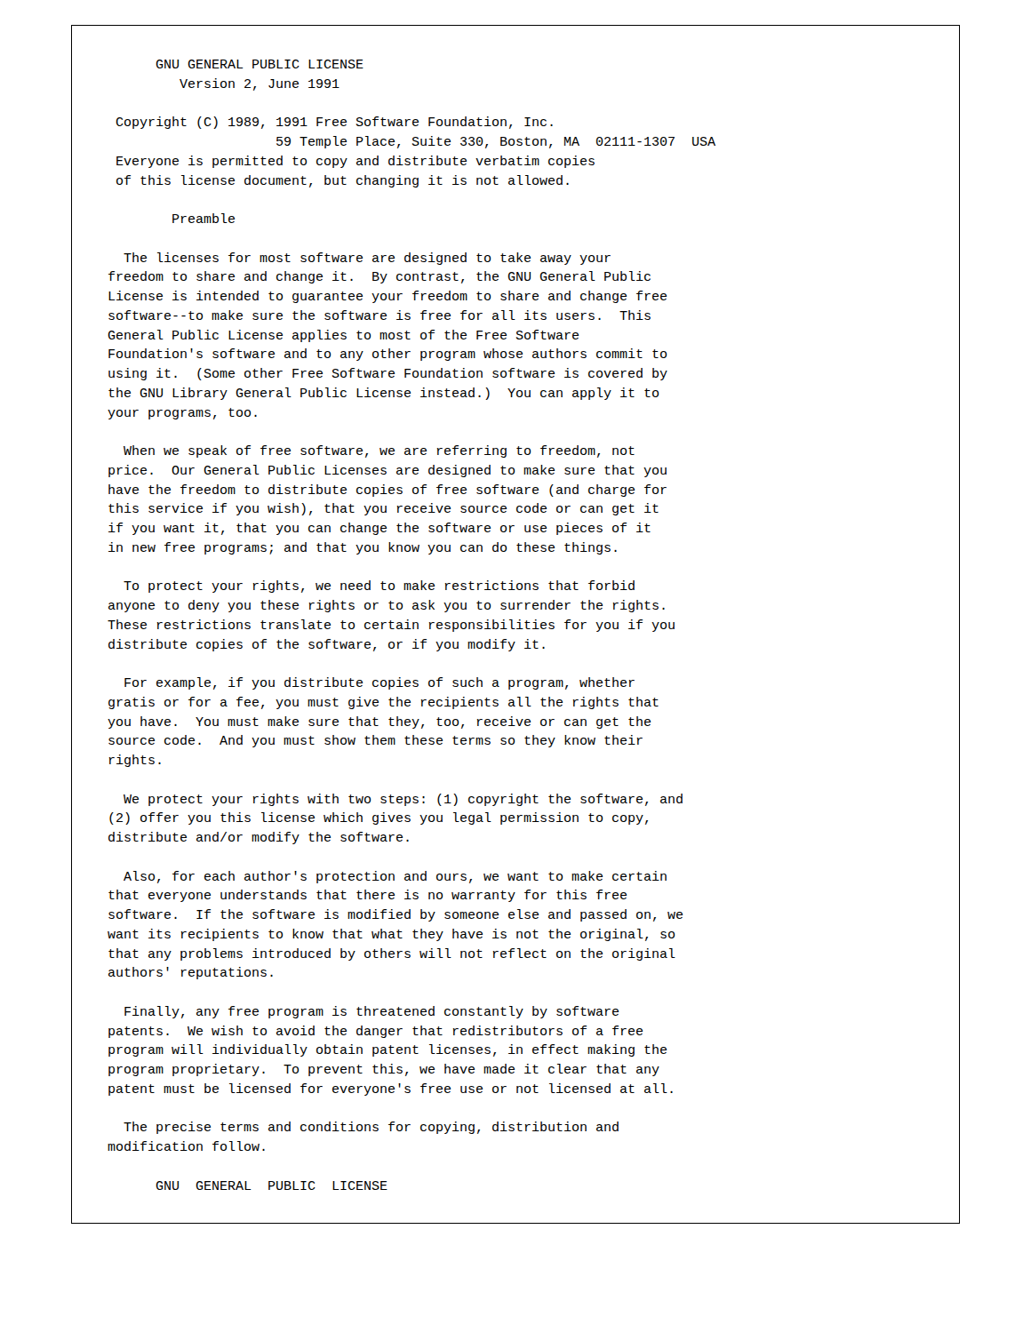GNU GENERAL PUBLIC LICENSE
         Version 2, June 1991

 Copyright (C) 1989, 1991 Free Software Foundation, Inc.
                     59 Temple Place, Suite 330, Boston, MA  02111-1307  USA
 Everyone is permitted to copy and distribute verbatim copies
 of this license document, but changing it is not allowed.

        Preamble

  The licenses for most software are designed to take away your
freedom to share and change it.  By contrast, the GNU General Public
License is intended to guarantee your freedom to share and change free
software--to make sure the software is free for all its users.  This
General Public License applies to most of the Free Software
Foundation's software and to any other program whose authors commit to
using it.  (Some other Free Software Foundation software is covered by
the GNU Library General Public License instead.)  You can apply it to
your programs, too.

  When we speak of free software, we are referring to freedom, not
price.  Our General Public Licenses are designed to make sure that you
have the freedom to distribute copies of free software (and charge for
this service if you wish), that you receive source code or can get it
if you want it, that you can change the software or use pieces of it
in new free programs; and that you know you can do these things.

  To protect your rights, we need to make restrictions that forbid
anyone to deny you these rights or to ask you to surrender the rights.
These restrictions translate to certain responsibilities for you if you
distribute copies of the software, or if you modify it.

  For example, if you distribute copies of such a program, whether
gratis or for a fee, you must give the recipients all the rights that
you have.  You must make sure that they, too, receive or can get the
source code.  And you must show them these terms so they know their
rights.

  We protect your rights with two steps: (1) copyright the software, and
(2) offer you this license which gives you legal permission to copy,
distribute and/or modify the software.

  Also, for each author's protection and ours, we want to make certain
that everyone understands that there is no warranty for this free
software.  If the software is modified by someone else and passed on, we
want its recipients to know that what they have is not the original, so
that any problems introduced by others will not reflect on the original
authors' reputations.

  Finally, any free program is threatened constantly by software
patents.  We wish to avoid the danger that redistributors of a free
program will individually obtain patent licenses, in effect making the
program proprietary.  To prevent this, we have made it clear that any
patent must be licensed for everyone's free use or not licensed at all.

  The precise terms and conditions for copying, distribution and
modification follow.

      GNU  GENERAL  PUBLIC  LICENSE